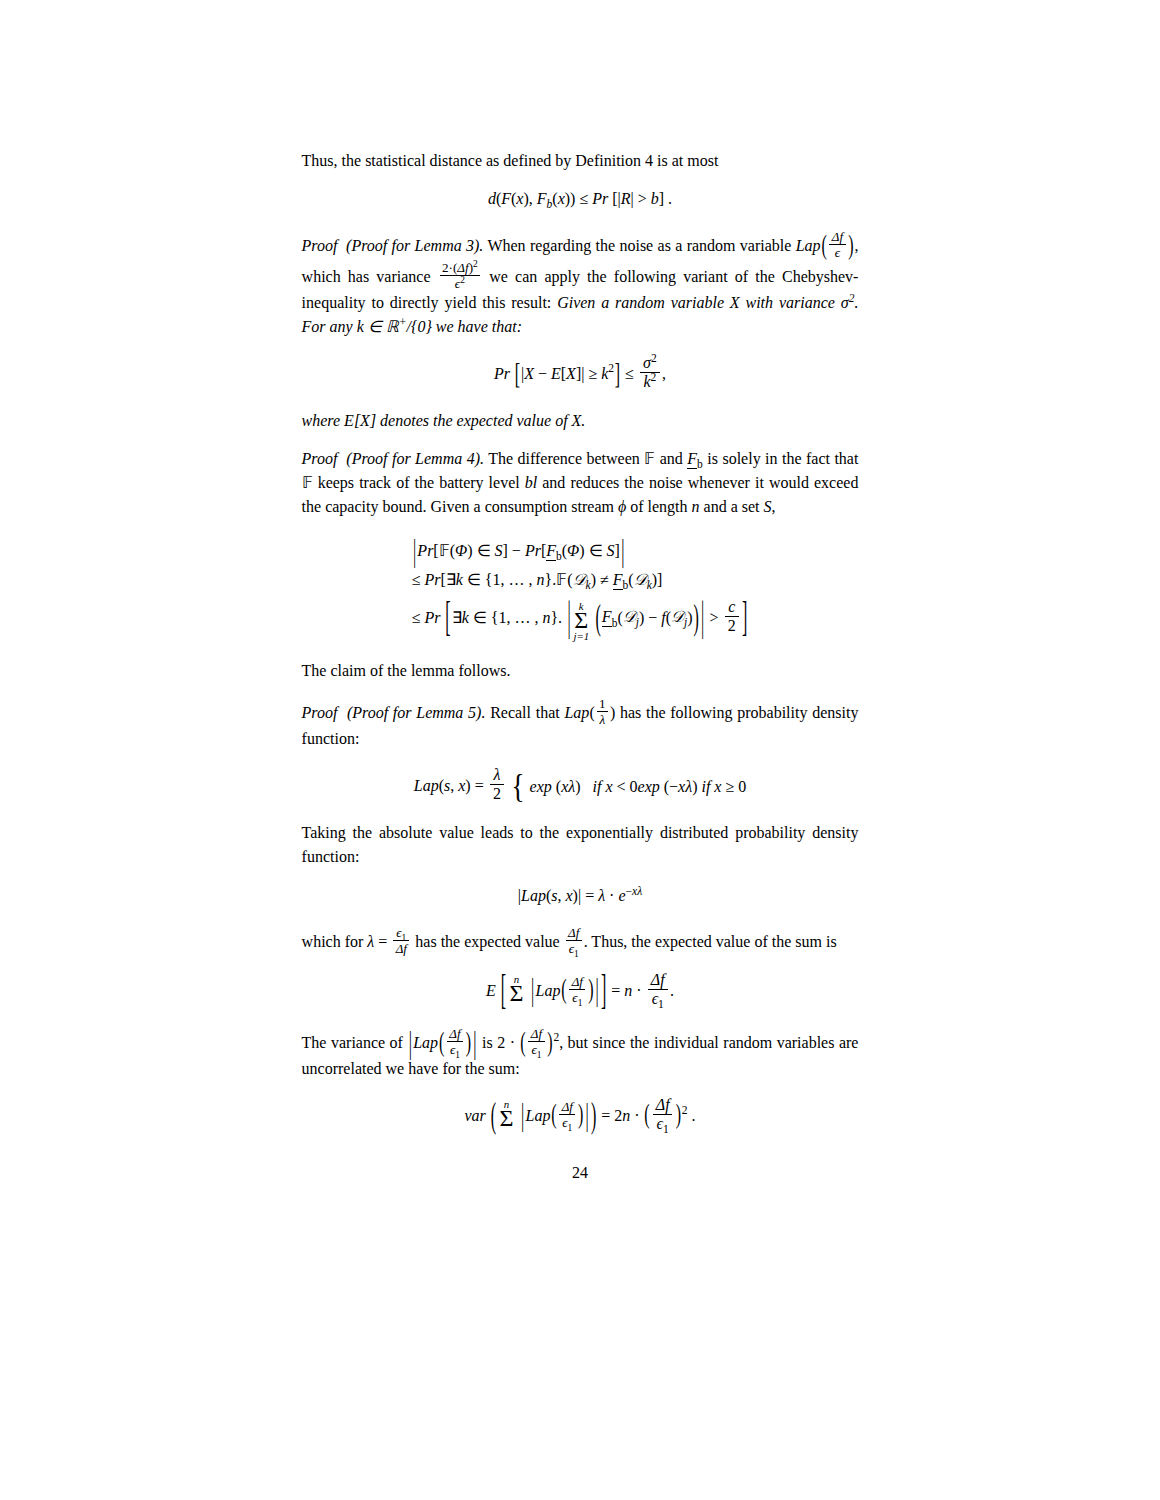Thus, the statistical distance as defined by Definition 4 is at most
d(F(x), Fb(x)) ≤ Pr [|R| > b] .
Proof (Proof for Lemma 3). When regarding the noise as a random variable Lap(Δf ϵ), which has variance 2·(Δf)2 ϵ2 we can apply the following variant of the Chebyshev-inequality to directly yield this result: Given a random variable X with variance σ2. For any k ∈ ℝ+/{0} we have that:
Pr [|X − E[X]| ≥ k2] ≤ σ2 k2,
where E[X] denotes the expected value of X.
Proof (Proof for Lemma 4). The difference between 𝔽 and Fb is solely in the fact that 𝔽 keeps track of the battery level bl and reduces the noise whenever it would exceed the capacity bound. Given a consumption stream ϕ of length n and a set S,
|Pr[𝔽(Φ) ∈ S] − Pr[Fb(Φ) ∈ S]|
≤ Pr[∃k ∈ {1, … , n}.𝔽(𝒟k) ≠ Fb(𝒟k)]
≤ Pr [∃k ∈ {1, … , n}. |Σkj=1 (Fb(𝒟j) − f(𝒟j))| > c 2]
The claim of the lemma follows.
Proof (Proof for Lemma 5). Recall that Lap(1 λ) has the following probability density function:
Lap(s, x) = λ 2 {exp (xλ) if x < 0 exp (−xλ) if x ≥ 0
Taking the absolute value leads to the exponentially distributed probability density function:
|Lap(s, x)| = λ · e−xλ
which for λ = ϵ1 Δf has the expected value Δf ϵ1. Thus, the expected value of the sum is
E [Σn |Lap(Δf ϵ1)|] = n · Δf ϵ1.
The variance of |Lap(Δf ϵ1)| is 2 · (Δf ϵ1)2, but since the individual random variables are uncorrelated we have for the sum:
var (Σn |Lap(Δf ϵ1)|) = 2n · (Δf ϵ1)2 .
24